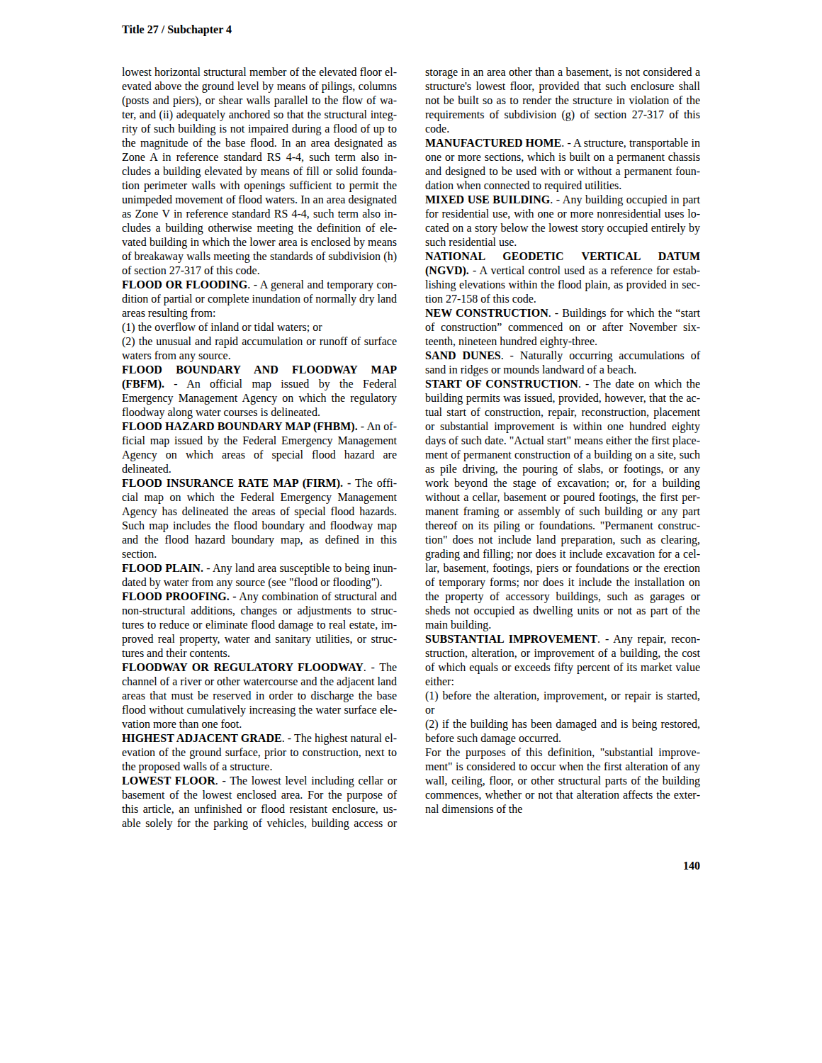Title 27 / Subchapter 4
lowest horizontal structural member of the elevated floor elevated above the ground level by means of pilings, columns (posts and piers), or shear walls parallel to the flow of water, and (ii) adequately anchored so that the structural integrity of such building is not impaired during a flood of up to the magnitude of the base flood. In an area designated as Zone A in reference standard RS 4-4, such term also includes a building elevated by means of fill or solid foundation perimeter walls with openings sufficient to permit the unimpeded movement of flood waters. In an area designated as Zone V in reference standard RS 4-4, such term also includes a building otherwise meeting the definition of elevated building in which the lower area is enclosed by means of breakaway walls meeting the standards of subdivision (h) of section 27-317 of this code.
FLOOD OR FLOODING. - A general and temporary condition of partial or complete inundation of normally dry land areas resulting from:
(1) the overflow of inland or tidal waters; or
(2) the unusual and rapid accumulation or runoff of surface waters from any source.
FLOOD BOUNDARY AND FLOODWAY MAP (FBFM). - An official map issued by the Federal Emergency Management Agency on which the regulatory floodway along water courses is delineated.
FLOOD HAZARD BOUNDARY MAP (FHBM). - An official map issued by the Federal Emergency Management Agency on which areas of special flood hazard are delineated.
FLOOD INSURANCE RATE MAP (FIRM). - The official map on which the Federal Emergency Management Agency has delineated the areas of special flood hazards. Such map includes the flood boundary and floodway map and the flood hazard boundary map, as defined in this section.
FLOOD PLAIN. - Any land area susceptible to being inundated by water from any source (see "flood or flooding").
FLOOD PROOFING. - Any combination of structural and non-structural additions, changes or adjustments to structures to reduce or eliminate flood damage to real estate, improved real property, water and sanitary utilities, or structures and their contents.
FLOODWAY OR REGULATORY FLOODWAY. - The channel of a river or other watercourse and the adjacent land areas that must be reserved in order to discharge the base flood without cumulatively increasing the water surface elevation more than one foot.
HIGHEST ADJACENT GRADE. - The highest natural elevation of the ground surface, prior to construction, next to the proposed walls of a structure.
LOWEST FLOOR. - The lowest level including cellar or basement of the lowest enclosed area. For the purpose of this article, an unfinished or flood resistant enclosure, usable solely for the parking of vehicles, building access or storage in an area other than a basement, is not considered a structure's lowest floor, provided that such enclosure shall not be built so as to render the structure in violation of the requirements of subdivision (g) of section 27-317 of this code.
MANUFACTURED HOME. - A structure, transportable in one or more sections, which is built on a permanent chassis and designed to be used with or without a permanent foundation when connected to required utilities.
MIXED USE BUILDING. - Any building occupied in part for residential use, with one or more nonresidential uses located on a story below the lowest story occupied entirely by such residential use.
NATIONAL GEODETIC VERTICAL DATUM (NGVD). - A vertical control used as a reference for establishing elevations within the flood plain, as provided in section 27-158 of this code.
NEW CONSTRUCTION. - Buildings for which the “start of construction” commenced on or after November sixteenth, nineteen hundred eighty-three.
SAND DUNES. - Naturally occurring accumulations of sand in ridges or mounds landward of a beach.
START OF CONSTRUCTION. - The date on which the building permits was issued, provided, however, that the actual start of construction, repair, reconstruction, placement or substantial improvement is within one hundred eighty days of such date. "Actual start" means either the first placement of permanent construction of a building on a site, such as pile driving, the pouring of slabs, or footings, or any work beyond the stage of excavation; or, for a building without a cellar, basement or poured footings, the first permanent framing or assembly of such building or any part thereof on its piling or foundations. "Permanent construction" does not include land preparation, such as clearing, grading and filling; nor does it include excavation for a cellar, basement, footings, piers or foundations or the erection of temporary forms; nor does it include the installation on the property of accessory buildings, such as garages or sheds not occupied as dwelling units or not as part of the main building.
SUBSTANTIAL IMPROVEMENT. - Any repair, reconstruction, alteration, or improvement of a building, the cost of which equals or exceeds fifty percent of its market value either:
(1) before the alteration, improvement, or repair is started, or
(2) if the building has been damaged and is being restored, before such damage occurred.
For the purposes of this definition, "substantial improvement" is considered to occur when the first alteration of any wall, ceiling, floor, or other structural parts of the building commences, whether or not that alteration affects the external dimensions of the
140